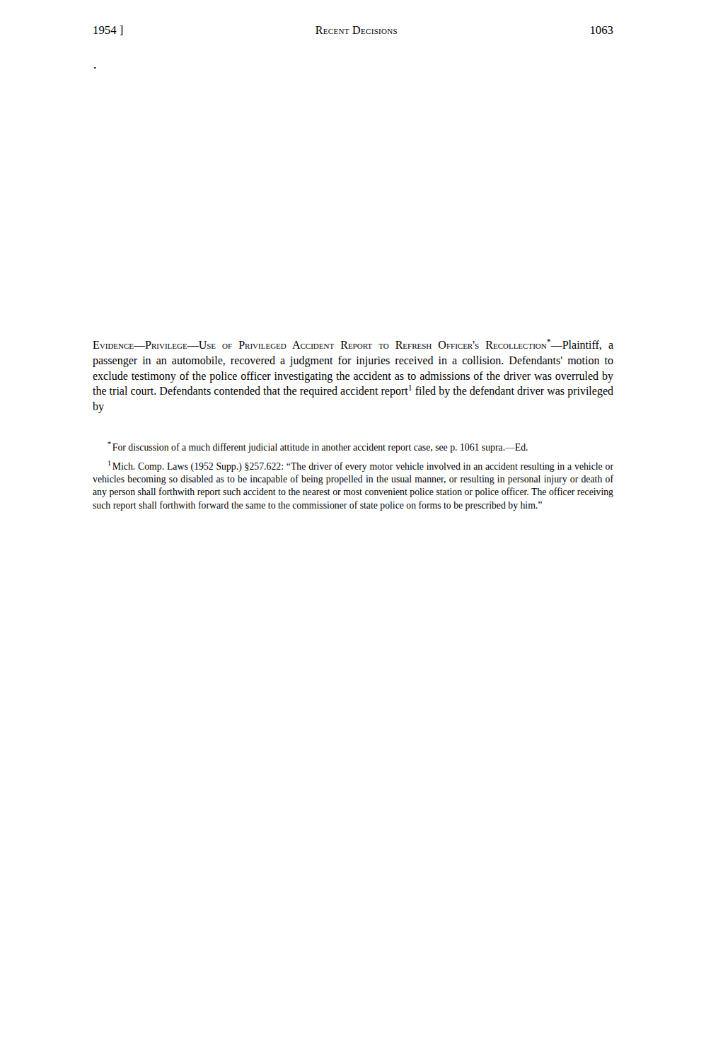1954 ] Recent Decisions 1063
·
Evidence—Privilege—Use of Privileged Accident Report to Refresh Officer's Recollection*—Plaintiff, a passenger in an automobile, recovered a judgment for injuries received in a collision. Defendants' motion to exclude testimony of the police officer investigating the accident as to admissions of the driver was overruled by the trial court. Defendants contended that the required accident report1 filed by the defendant driver was privileged by
*For discussion of a much different judicial attitude in another accident report case, see p. 1061 supra.—Ed.
1 Mich. Comp. Laws (1952 Supp.) §257.622: “The driver of every motor vehicle involved in an accident resulting in a vehicle or vehicles becoming so disabled as to be incapable of being propelled in the usual manner, or resulting in personal injury or death of any person shall forthwith report such accident to the nearest or most convenient police station or police officer. The officer receiving such report shall forthwith forward the same to the commissioner of state police on forms to be prescribed by him.”